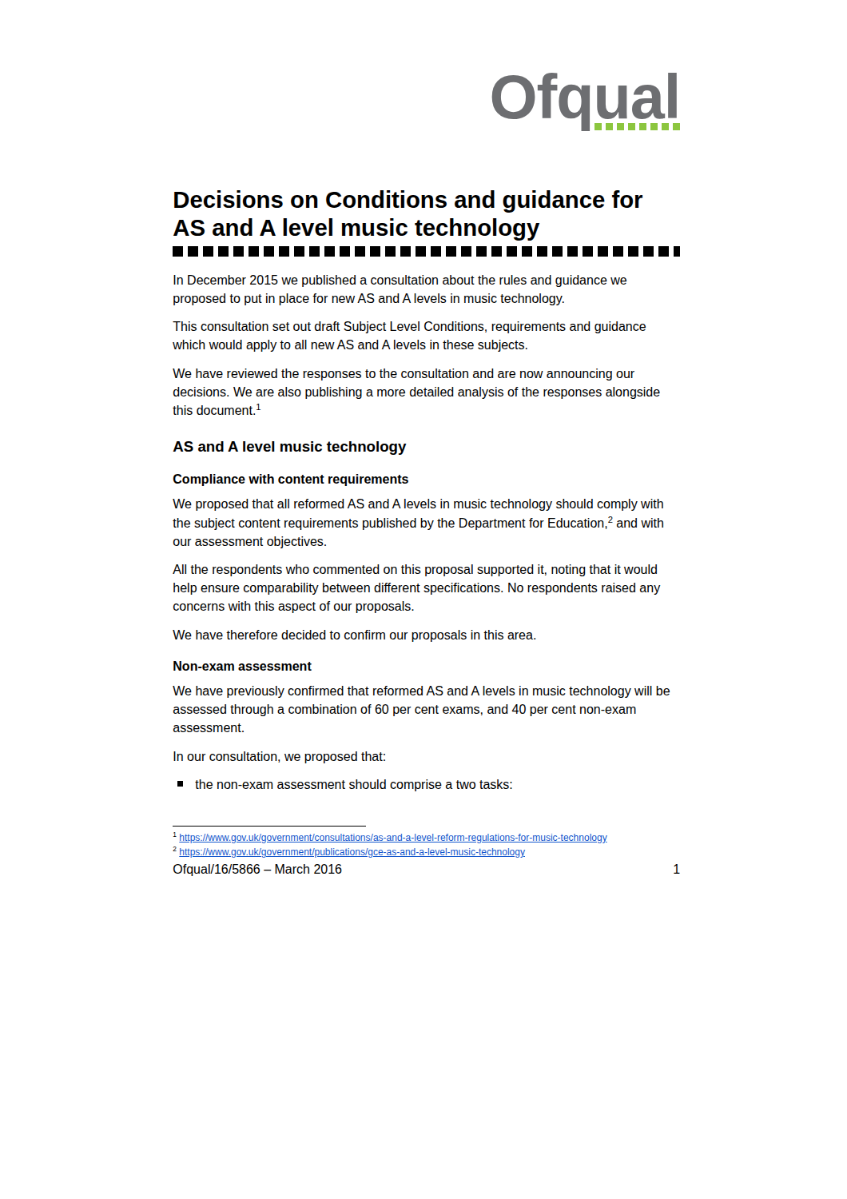Ofqual
Decisions on Conditions and guidance for AS and A level music technology
In December 2015 we published a consultation about the rules and guidance we proposed to put in place for new AS and A levels in music technology.
This consultation set out draft Subject Level Conditions, requirements and guidance which would apply to all new AS and A levels in these subjects.
We have reviewed the responses to the consultation and are now announcing our decisions. We are also publishing a more detailed analysis of the responses alongside this document.1
AS and A level music technology
Compliance with content requirements
We proposed that all reformed AS and A levels in music technology should comply with the subject content requirements published by the Department for Education,2 and with our assessment objectives.
All the respondents who commented on this proposal supported it, noting that it would help ensure comparability between different specifications. No respondents raised any concerns with this aspect of our proposals.
We have therefore decided to confirm our proposals in this area.
Non-exam assessment
We have previously confirmed that reformed AS and A levels in music technology will be assessed through a combination of 60 per cent exams, and 40 per cent non-exam assessment.
In our consultation, we proposed that:
the non-exam assessment should comprise a two tasks:
1 https://www.gov.uk/government/consultations/as-and-a-level-reform-regulations-for-music-technology
2 https://www.gov.uk/government/publications/gce-as-and-a-level-music-technology
Ofqual/16/5866 – March 2016 1